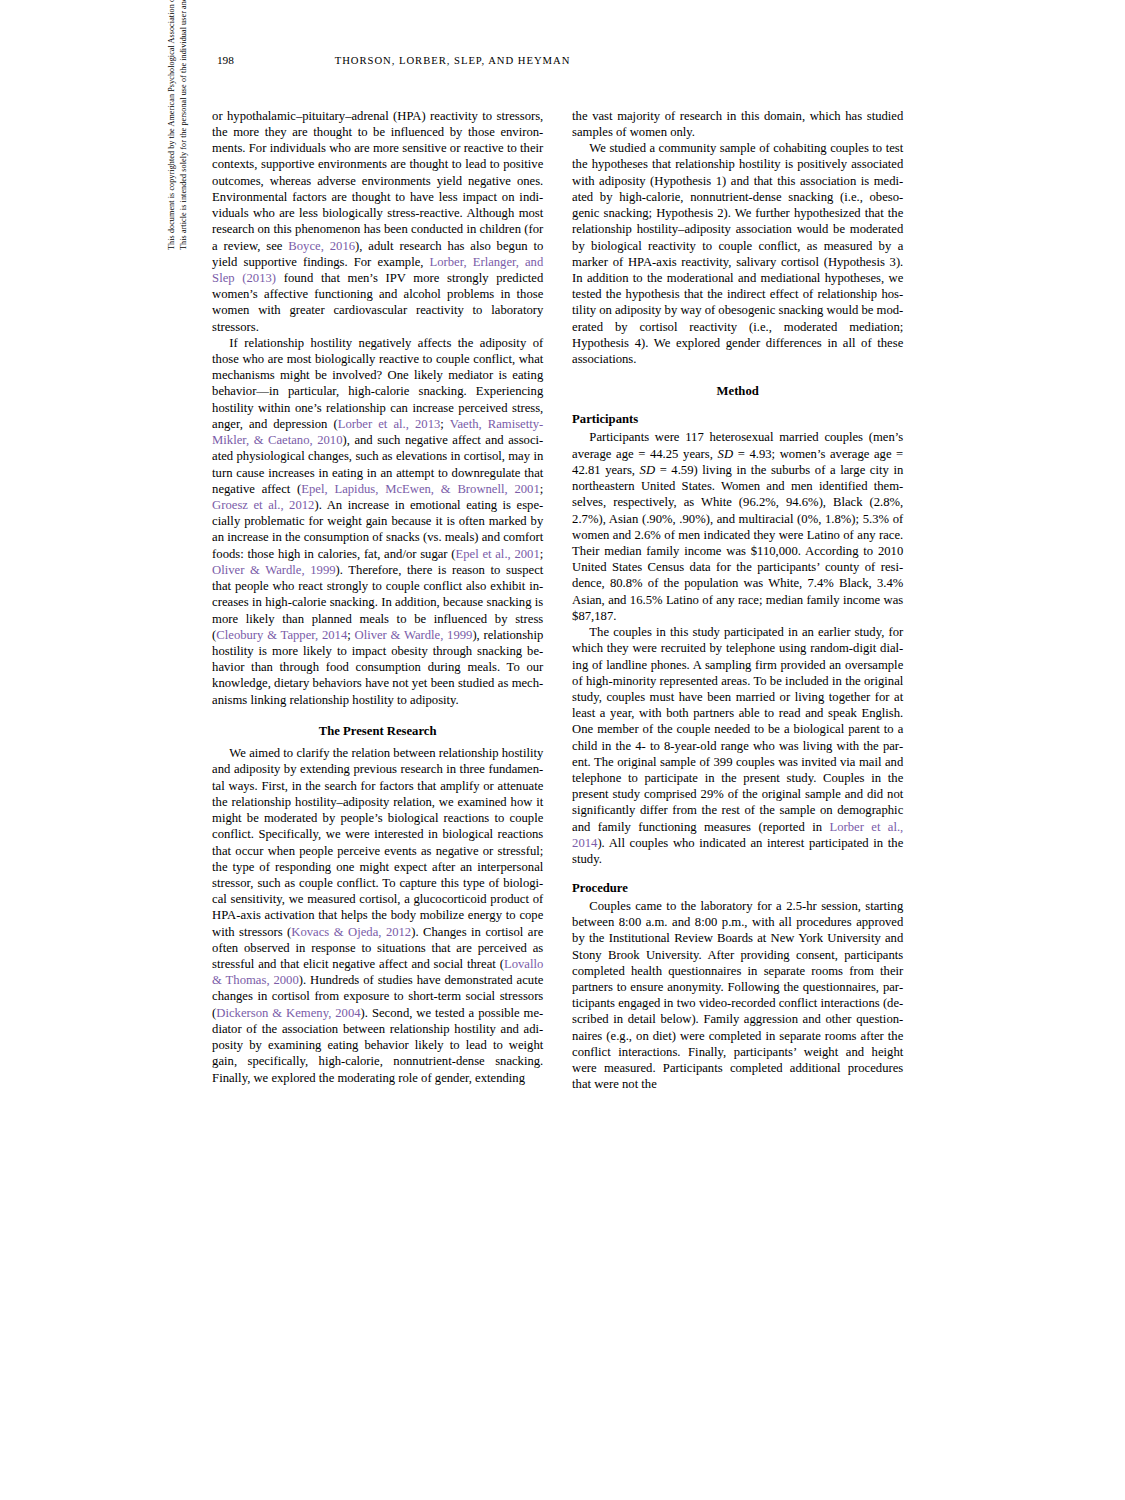This document is copyrighted by the American Psychological Association or one of its allied publishers. This article is intended solely for the personal use of the individual user and is not to be disseminated broadly.
198 THORSON, LORBER, SLEP, AND HEYMAN
or hypothalamic–pituitary–adrenal (HPA) reactivity to stressors, the more they are thought to be influenced by those environments. For individuals who are more sensitive or reactive to their contexts, supportive environments are thought to lead to positive outcomes, whereas adverse environments yield negative ones. Environmental factors are thought to have less impact on individuals who are less biologically stress-reactive. Although most research on this phenomenon has been conducted in children (for a review, see Boyce, 2016), adult research has also begun to yield supportive findings. For example, Lorber, Erlanger, and Slep (2013) found that men’s IPV more strongly predicted women’s affective functioning and alcohol problems in those women with greater cardiovascular reactivity to laboratory stressors.
If relationship hostility negatively affects the adiposity of those who are most biologically reactive to couple conflict, what mechanisms might be involved? One likely mediator is eating behavior—in particular, high-calorie snacking. Experiencing hostility within one’s relationship can increase perceived stress, anger, and depression (Lorber et al., 2013; Vaeth, Ramisetty-Mikler, & Caetano, 2010), and such negative affect and associated physiological changes, such as elevations in cortisol, may in turn cause increases in eating in an attempt to downregulate that negative affect (Epel, Lapidus, McEwen, & Brownell, 2001; Groesz et al., 2012). An increase in emotional eating is especially problematic for weight gain because it is often marked by an increase in the consumption of snacks (vs. meals) and comfort foods: those high in calories, fat, and/or sugar (Epel et al., 2001; Oliver & Wardle, 1999). Therefore, there is reason to suspect that people who react strongly to couple conflict also exhibit increases in high-calorie snacking. In addition, because snacking is more likely than planned meals to be influenced by stress (Cleobury & Tapper, 2014; Oliver & Wardle, 1999), relationship hostility is more likely to impact obesity through snacking behavior than through food consumption during meals. To our knowledge, dietary behaviors have not yet been studied as mechanisms linking relationship hostility to adiposity.
The Present Research
We aimed to clarify the relation between relationship hostility and adiposity by extending previous research in three fundamental ways. First, in the search for factors that amplify or attenuate the relationship hostility–adiposity relation, we examined how it might be moderated by people’s biological reactions to couple conflict. Specifically, we were interested in biological reactions that occur when people perceive events as negative or stressful; the type of responding one might expect after an interpersonal stressor, such as couple conflict. To capture this type of biological sensitivity, we measured cortisol, a glucocorticoid product of HPA-axis activation that helps the body mobilize energy to cope with stressors (Kovacs & Ojeda, 2012). Changes in cortisol are often observed in response to situations that are perceived as stressful and that elicit negative affect and social threat (Lovallo & Thomas, 2000). Hundreds of studies have demonstrated acute changes in cortisol from exposure to short-term social stressors (Dickerson & Kemeny, 2004). Second, we tested a possible mediator of the association between relationship hostility and adiposity by examining eating behavior likely to lead to weight gain, specifically, high-calorie, nonnutrient-dense snacking. Finally, we explored the moderating role of gender, extending
the vast majority of research in this domain, which has studied samples of women only.
We studied a community sample of cohabiting couples to test the hypotheses that relationship hostility is positively associated with adiposity (Hypothesis 1) and that this association is mediated by high-calorie, nonnutrient-dense snacking (i.e., obesogenic snacking; Hypothesis 2). We further hypothesized that the relationship hostility–adiposity association would be moderated by biological reactivity to couple conflict, as measured by a marker of HPA-axis reactivity, salivary cortisol (Hypothesis 3). In addition to the moderational and mediational hypotheses, we tested the hypothesis that the indirect effect of relationship hostility on adiposity by way of obesogenic snacking would be moderated by cortisol reactivity (i.e., moderated mediation; Hypothesis 4). We explored gender differences in all of these associations.
Method
Participants
Participants were 117 heterosexual married couples (men’s average age = 44.25 years, SD = 4.93; women’s average age = 42.81 years, SD = 4.59) living in the suburbs of a large city in northeastern United States. Women and men identified themselves, respectively, as White (96.2%, 94.6%), Black (2.8%, 2.7%), Asian (.90%, .90%), and multiracial (0%, 1.8%); 5.3% of women and 2.6% of men indicated they were Latino of any race. Their median family income was $110,000. According to 2010 United States Census data for the participants’ county of residence, 80.8% of the population was White, 7.4% Black, 3.4% Asian, and 16.5% Latino of any race; median family income was $87,187.
The couples in this study participated in an earlier study, for which they were recruited by telephone using random-digit dialing of landline phones. A sampling firm provided an oversample of high-minority represented areas. To be included in the original study, couples must have been married or living together for at least a year, with both partners able to read and speak English. One member of the couple needed to be a biological parent to a child in the 4- to 8-year-old range who was living with the parent. The original sample of 399 couples was invited via mail and telephone to participate in the present study. Couples in the present study comprised 29% of the original sample and did not significantly differ from the rest of the sample on demographic and family functioning measures (reported in Lorber et al., 2014). All couples who indicated an interest participated in the study.
Procedure
Couples came to the laboratory for a 2.5-hr session, starting between 8:00 a.m. and 8:00 p.m., with all procedures approved by the Institutional Review Boards at New York University and Stony Brook University. After providing consent, participants completed health questionnaires in separate rooms from their partners to ensure anonymity. Following the questionnaires, participants engaged in two video-recorded conflict interactions (described in detail below). Family aggression and other questionnaires (e.g., on diet) were completed in separate rooms after the conflict interactions. Finally, participants’ weight and height were measured. Participants completed additional procedures that were not the